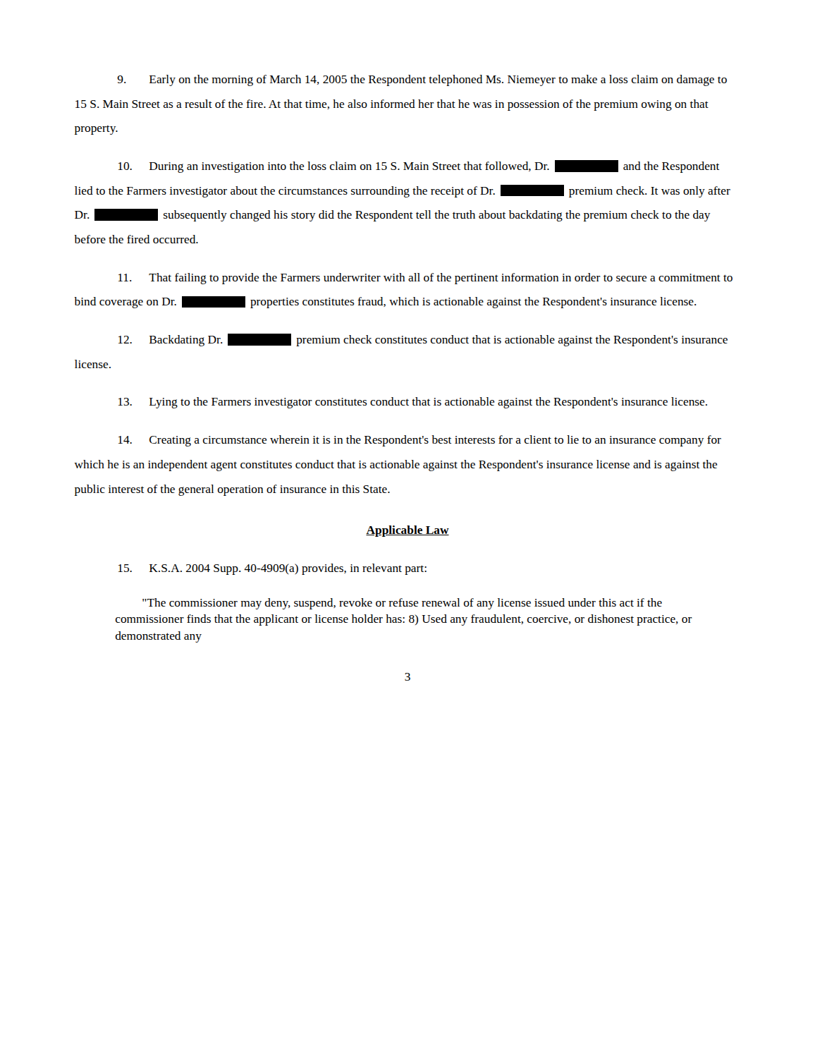9. Early on the morning of March 14, 2005 the Respondent telephoned Ms. Niemeyer to make a loss claim on damage to 15 S. Main Street as a result of the fire. At that time, he also informed her that he was in possession of the premium owing on that property.
10. During an investigation into the loss claim on 15 S. Main Street that followed, Dr. and the Respondent lied to the Farmers investigator about the circumstances surrounding the receipt of Dr. premium check. It was only after Dr. subsequently changed his story did the Respondent tell the truth about backdating the premium check to the day before the fired occurred.
11. That failing to provide the Farmers underwriter with all of the pertinent information in order to secure a commitment to bind coverage on Dr. properties constitutes fraud, which is actionable against the Respondent's insurance license.
12. Backdating Dr. premium check constitutes conduct that is actionable against the Respondent's insurance license.
13. Lying to the Farmers investigator constitutes conduct that is actionable against the Respondent's insurance license.
14. Creating a circumstance wherein it is in the Respondent's best interests for a client to lie to an insurance company for which he is an independent agent constitutes conduct that is actionable against the Respondent's insurance license and is against the public interest of the general operation of insurance in this State.
Applicable Law
15. K.S.A. 2004 Supp. 40-4909(a) provides, in relevant part:
"The commissioner may deny, suspend, revoke or refuse renewal of any license issued under this act if the commissioner finds that the applicant or license holder has: 8) Used any fraudulent, coercive, or dishonest practice, or demonstrated any
3